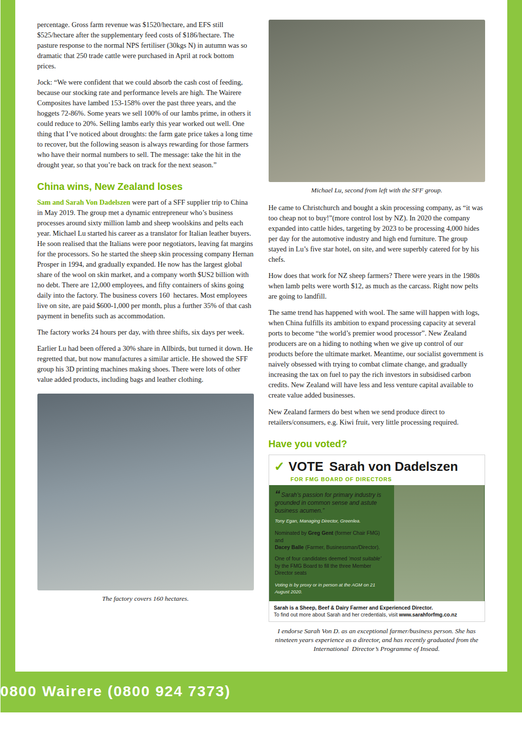percentage. Gross farm revenue was $1520/hectare, and EFS still $525/hectare after the supplementary feed costs of $186/hectare. The pasture response to the normal NPS fertiliser (30kgs N) in autumn was so dramatic that 250 trade cattle were purchased in April at rock bottom prices.
Jock: “We were confident that we could absorb the cash cost of feeding, because our stocking rate and performance levels are high. The Wairere Composites have lambed 153-158% over the past three years, and the hoggets 72-86%. Some years we sell 100% of our lambs prime, in others it could reduce to 20%. Selling lambs early this year worked out well. One thing that I’ve noticed about droughts: the farm gate price takes a long time to recover, but the following season is always rewarding for those farmers who have their normal numbers to sell. The message: take the hit in the drought year, so that you’re back on track for the next season.”
China wins, New Zealand loses
Sam and Sarah Von Dadelszen were part of a SFF supplier trip to China in May 2019. The group met a dynamic entrepreneur who’s business processes around sixty million lamb and sheep woolskins and pelts each year. Michael Lu started his career as a translator for Italian leather buyers. He soon realised that the Italians were poor negotiators, leaving fat margins for the processors. So he started the sheep skin processing company Hernan Prosper in 1994, and gradually expanded. He now has the largest global share of the wool on skin market, and a company worth $US2 billion with no debt. There are 12,000 employees, and fifty containers of skins going daily into the factory. The business covers 160 hectares. Most employees live on site, are paid $600-1,000 per month, plus a further 35% of that cash payment in benefits such as accommodation.
The factory works 24 hours per day, with three shifts, six days per week.
Earlier Lu had been offered a 30% share in Allbirds, but turned it down. He regretted that, but now manufactures a similar article. He showed the SFF group his 3D printing machines making shoes. There were lots of other value added products, including bags and leather clothing.
The factory covers 160 hectares.
Michael Lu, second from left with the SFF group.
He came to Christchurch and bought a skin processing company, as “it was too cheap not to buy!”(more control lost by NZ). In 2020 the company expanded into cattle hides, targeting by 2023 to be processing 4,000 hides per day for the automotive industry and high end furniture. The group stayed in Lu’s five star hotel, on site, and were superbly catered for by his chefs.
How does that work for NZ sheep farmers? There were years in the 1980s when lamb pelts were worth $12, as much as the carcass. Right now pelts are going to landfill.
The same trend has happened with wool. The same will happen with logs, when China fulfills its ambition to expand processing capacity at several ports to become “the world’s premier wood processor”. New Zealand producers are on a hiding to nothing when we give up control of our products before the ultimate market. Meantime, our socialist government is naively obsessed with trying to combat climate change, and gradually increasing the tax on fuel to pay the rich investors in subsidised carbon credits. New Zealand will have less and less venture capital available to create value added businesses.
New Zealand farmers do best when we send produce direct to retailers/consumers, e.g. Kiwi fruit, very little processing required.
Have you voted?
✓ VOTE Sarah von Dadelszen
FOR FMG BOARD OF DIRECTORS
“Sarah’s passion for primary industry is grounded in common sense and astute business acumen.”
Tony Egan, Managing Director, Greenlea.
Nominated by Greg Gent (former Chair FMG) and
Dacey Balle (Farmer, Businessman/Director).
One of four candidates deemed ‘most suitable’
by the FMG Board to fill the three Member Director seats
Voting is by proxy or in person at the AGM on 21 August 2020.
Sarah is a Sheep, Beef & Dairy Farmer and Experienced Director.
To find out more about Sarah and her credentials, visit www.sarahforfmg.co.nz
I endorse Sarah Von D. as an exceptional farmer/business person. She has nineteen years experience as a director, and has recently graduated from the International Director’s Programme of Insead.
0800 Wairere (0800 924 7373)